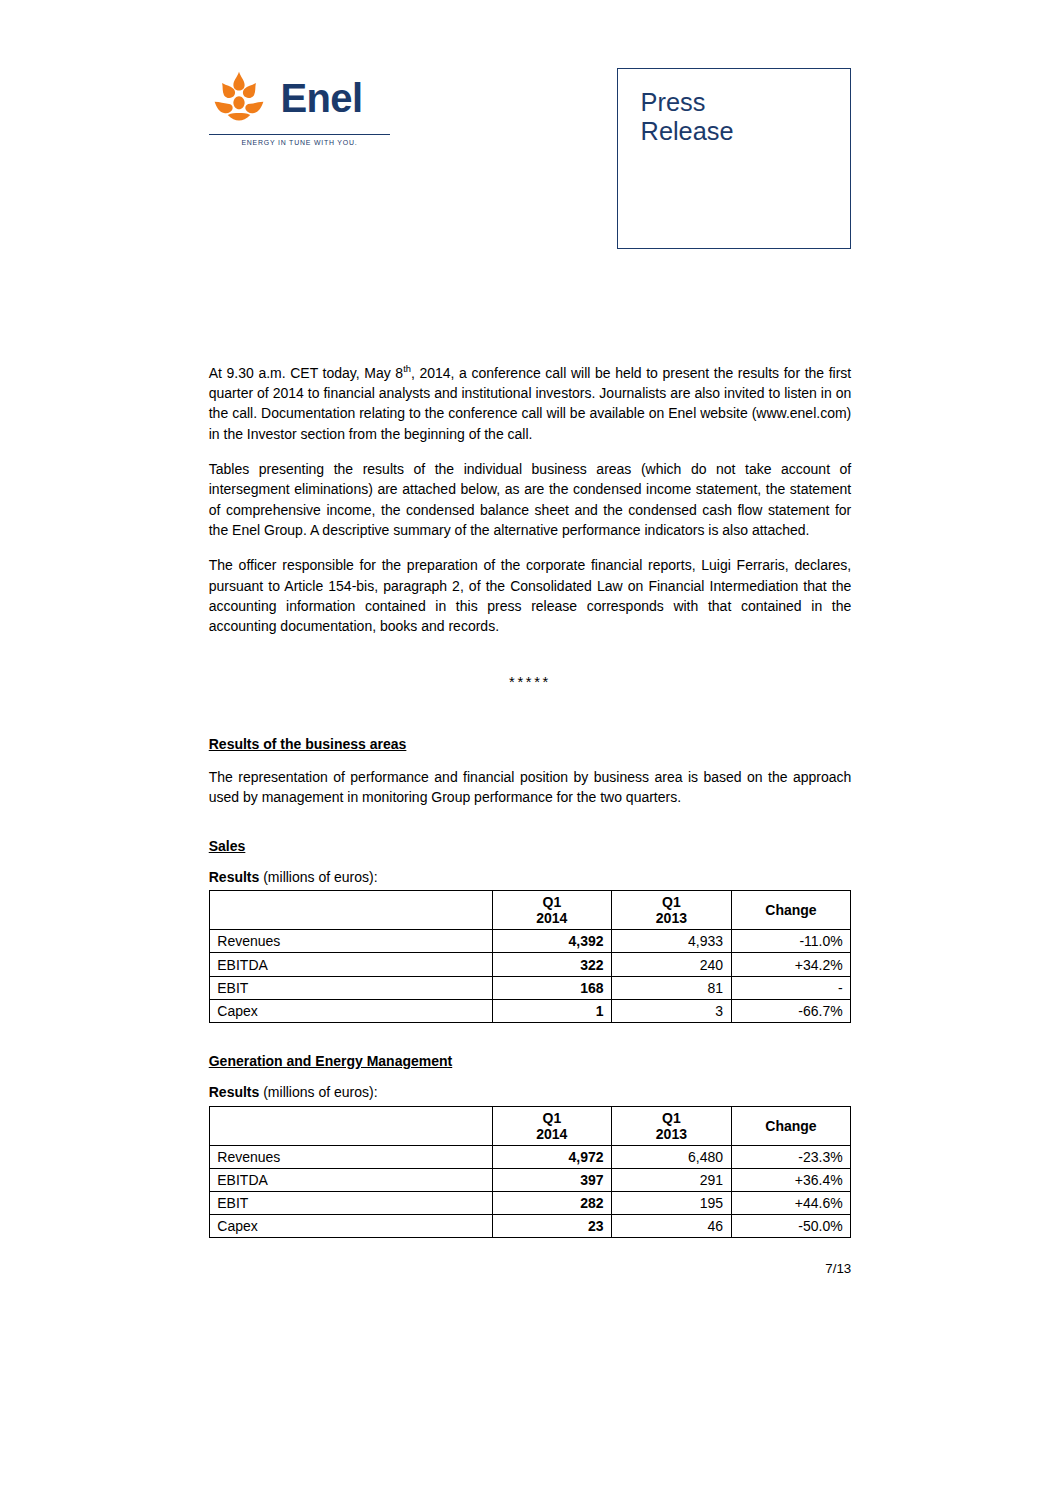Enel
ENERGY IN TUNE WITH YOU.
Press
Release
At 9.30 a.m. CET today, May 8th, 2014, a conference call will be held to present the results for the first quarter of 2014 to financial analysts and institutional investors. Journalists are also invited to listen in on the call. Documentation relating to the conference call will be available on Enel website (www.enel.com) in the Investor section from the beginning of the call.
Tables presenting the results of the individual business areas (which do not take account of intersegment eliminations) are attached below, as are the condensed income statement, the statement of comprehensive income, the condensed balance sheet and the condensed cash flow statement for the Enel Group. A descriptive summary of the alternative performance indicators is also attached.
The officer responsible for the preparation of the corporate financial reports, Luigi Ferraris, declares, pursuant to Article 154-bis, paragraph 2, of the Consolidated Law on Financial Intermediation that the accounting information contained in this press release corresponds with that contained in the accounting documentation, books and records.
*****
Results of the business areas
The representation of performance and financial position by business area is based on the approach used by management in monitoring Group performance for the two quarters.
Sales
Results (millions of euros):
| | Q1 2014 | Q1 2013 | Change |
| --- | --- | --- | --- |
| Revenues | 4,392 | 4,933 | -11.0% |
| EBITDA | 322 | 240 | +34.2% |
| EBIT | 168 | 81 | - |
| Capex | 1 | 3 | -66.7% |
Generation and Energy Management
Results (millions of euros):
| | Q1 2014 | Q1 2013 | Change |
| --- | --- | --- | --- |
| Revenues | 4,972 | 6,480 | -23.3% |
| EBITDA | 397 | 291 | +36.4% |
| EBIT | 282 | 195 | +44.6% |
| Capex | 23 | 46 | -50.0% |
7/13